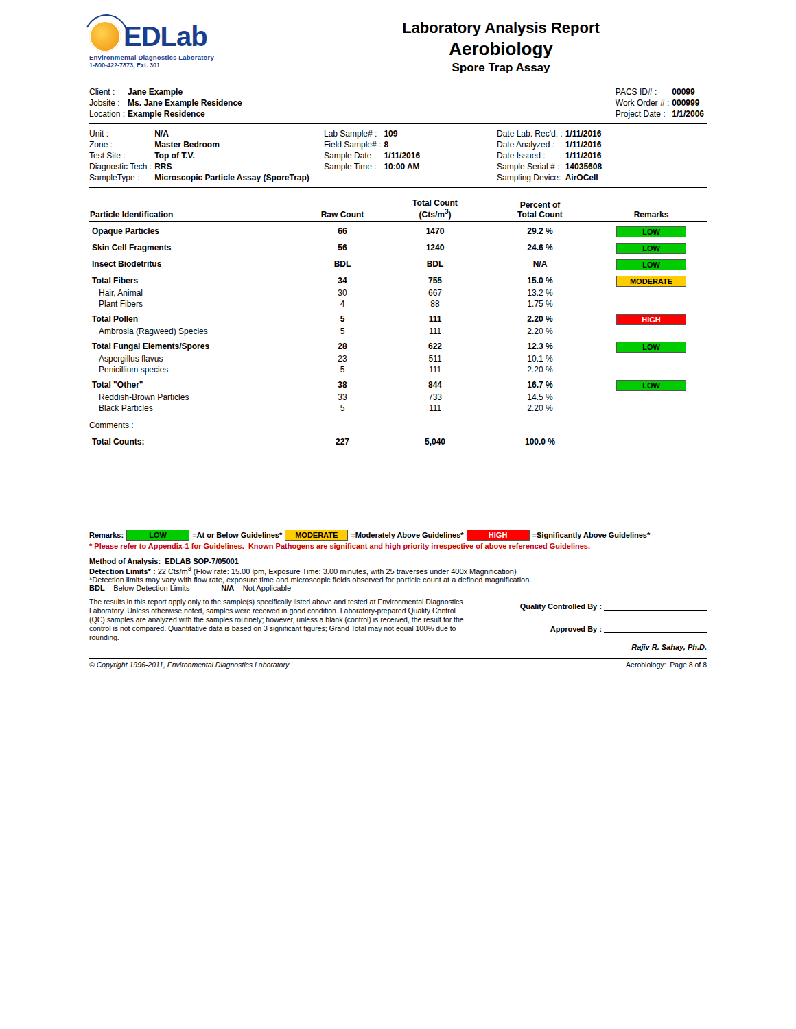EDLab
Environmental Diagnostics Laboratory
1-800-422-7873, Ext. 301
Laboratory Analysis Report
Aerobiology
Spore Trap Assay
| Client : | Jane Example |
| Jobsite : | Ms. Jane Example Residence |
| Location : | Example Residence |
| PACS ID# : | 00099 |
| Work Order # : | 000999 |
| Project Date : | 1/1/2006 |
| Unit : | N/A |
| Zone : | Master Bedroom |
| Test Site : | Top of T.V. |
| Diagnostic Tech : | RRS |
| SampleType : | Microscopic Particle Assay (SporeTrap) |
| Lab Sample# : | 109 |
| Field Sample# : | 8 |
| Sample Date : | 1/11/2016 |
| Sample Time : | 10:00 AM |
| Date Lab. Rec'd. : | 1/11/2016 |
| Date Analyzed : | 1/11/2016 |
| Date Issued : | 1/11/2016 |
| Sample Serial # : | 14035608 |
| Sampling Device: | AirOCell |
| Particle Identification | Raw Count | Total Count (Cts/m 3 ) | Percent of Total Count | Remarks |
| --- | --- | --- | --- | --- |
| Opaque Particles | 66 | 1470 | 29.2 % | LOW |
| Skin Cell Fragments | 56 | 1240 | 24.6 % | LOW |
| Insect Biodetritus | BDL | BDL | N/A | LOW |
| Total Fibers | 34 | 755 | 15.0 % | MODERATE |
| Hair, Animal | 30 | 667 | 13.2 % | |
| Plant Fibers | 4 | 88 | 1.75 % | |
| Total Pollen | 5 | 111 | 2.20 % | HIGH |
| Ambrosia (Ragweed) Species | 5 | 111 | 2.20 % | |
| Total Fungal Elements/Spores | 28 | 622 | 12.3 % | LOW |
| Aspergillus flavus | 23 | 511 | 10.1 % | |
| Penicillium species | 5 | 111 | 2.20 % | |
| Total "Other" | 38 | 844 | 16.7 % | LOW |
| Reddish-Brown Particles | 33 | 733 | 14.5 % | |
| Black Particles | 5 | 111 | 2.20 % | |
Comments :
| Total Counts: | 227 | 5,040 | 100.0 % | |
Remarks: LOW =At or Below Guidelines* MODERATE =Moderately Above Guidelines* HIGH =Significantly Above Guidelines*
* Please refer to Appendix-1 for Guidelines. Known Pathogens are significant and high priority irrespective of above referenced Guidelines.
Method of Analysis: EDLAB SOP-7/05001
Detection Limits* : 22 Cts/m3 (Flow rate: 15.00 lpm, Exposure Time: 3.00 minutes, with 25 traverses under 400x Magnification)
*Detection limits may vary with flow rate, exposure time and microscopic fields observed for particle count at a defined magnification.
BDL = Below Detection Limits N/A = Not Applicable
The results in this report apply only to the sample(s) specifically listed above and tested at Environmental Diagnostics Laboratory. Unless otherwise noted, samples were received in good condition. Laboratory-prepared Quality Control (QC) samples are analyzed with the samples routinely; however, unless a blank (control) is received, the result for the control is not compared. Quantitative data is based on 3 significant figures; Grand Total may not equal 100% due to rounding.
Quality Controlled By :
Approved By :
Rajiv R. Sahay, Ph.D.
© Copyright 1996-2011, Environmental Diagnostics Laboratory
Aerobiology: Page 8 of 8